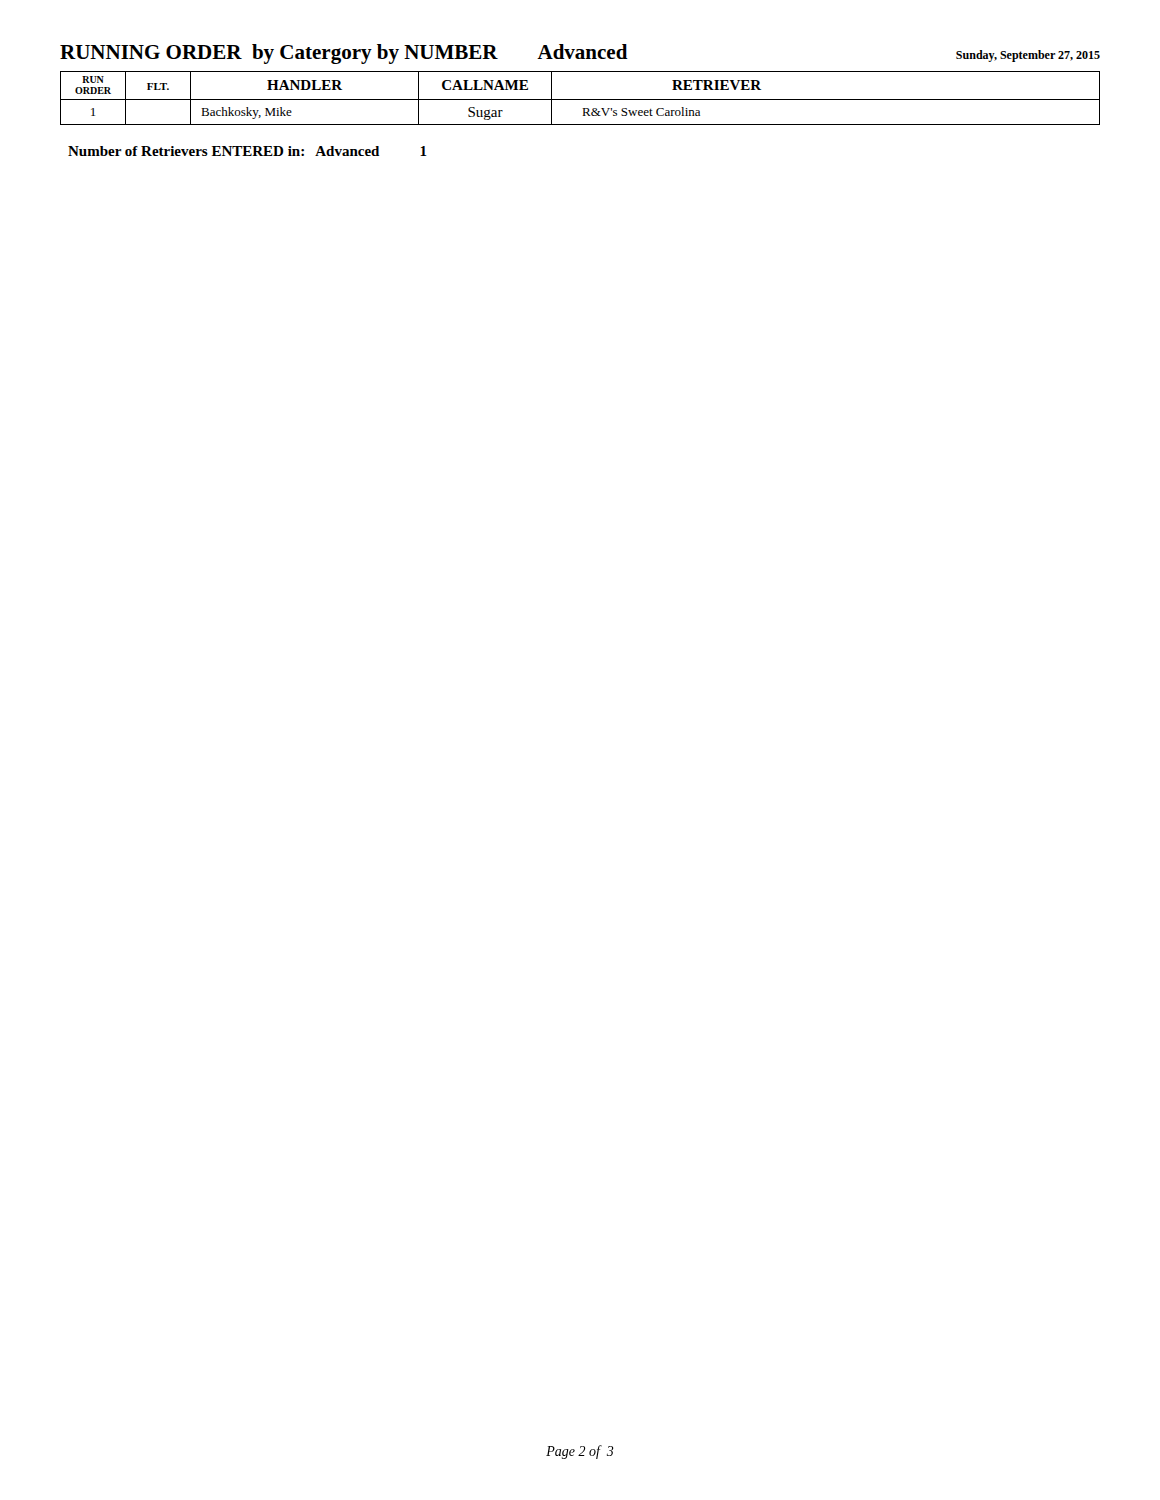RUNNING ORDER by Catergory by NUMBER Advanced Sunday, September 27, 2015
| RUN ORDER | FLT. | HANDLER | CALLNAME | RETRIEVER |
| --- | --- | --- | --- | --- |
| 1 | | Bachkosky, Mike | Sugar | R&V's Sweet Carolina |
Number of Retrievers ENTERED in:Advanced 1
Page 2 of 3